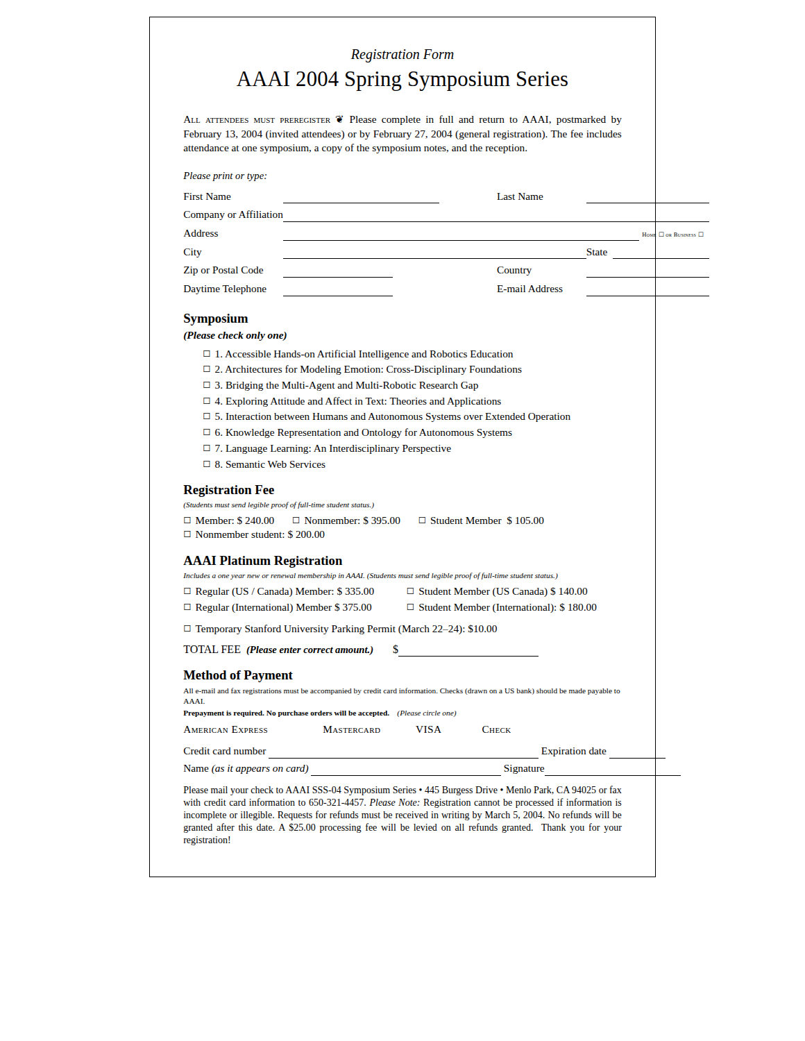Registration Form
AAAI 2004 Spring Symposium Series
All attendees must preregister ❦ Please complete in full and return to AAAI, postmarked by February 13, 2004 (invited attendees) or by February 27, 2004 (general registration). The fee includes attendance at one symposium, a copy of the symposium notes, and the reception.
Please print or type:
| First Name | | Last Name | |
| Company or Affiliation | |
| Address | Home ☐ or Business ☐ |
| City | | State |
| Zip or Postal Code | | Country | |
| Daytime Telephone | | E-mail Address | |
Symposium
(Please check only one)
☐1. Accessible Hands-on Artificial Intelligence and Robotics Education
☐2. Architectures for Modeling Emotion: Cross-Disciplinary Foundations
☐3. Bridging the Multi-Agent and Multi-Robotic Research Gap
☐4. Exploring Attitude and Affect in Text: Theories and Applications
☐5. Interaction between Humans and Autonomous Systems over Extended Operation
☐6. Knowledge Representation and Ontology for Autonomous Systems
☐7. Language Learning: An Interdisciplinary Perspective
☐8. Semantic Web Services
Registration Fee
(Students must send legible proof of full-time student status.)
☐Member: $ 240.00 ☐Nonmember: $ 395.00 ☐Student Member $ 105.00 ☐Nonmember student: $ 200.00
AAAI Platinum Registration
Includes a one year new or renewal membership in AAAI. (Students must send legible proof of full-time student status.)
☐Regular (US / Canada) Member: $ 335.00
☐Student Member (US Canada) $ 140.00
☐Regular (International) Member $ 375.00
☐Student Member (International): $ 180.00
☐Temporary Stanford University Parking Permit (March 22–24): $10.00
TOTAL FEE (Please enter correct amount.) $
Method of Payment
All e-mail and fax registrations must be accompanied by credit card information. Checks (drawn on a US bank) should be made payable to AAAI.
Prepayment is required. No purchase orders will be accepted. (Please circle one)
American Express Mastercard VISA Check
Credit card number Expiration date
Name (as it appears on card) Signature
Please mail your check to AAAI SSS-04 Symposium Series • 445 Burgess Drive • Menlo Park, CA 94025 or fax with credit card information to 650-321-4457. Please Note: Registration cannot be processed if information is incomplete or illegible. Requests for refunds must be received in writing by March 5, 2004. No refunds will be granted after this date. A $25.00 processing fee will be levied on all refunds granted. Thank you for your registration!